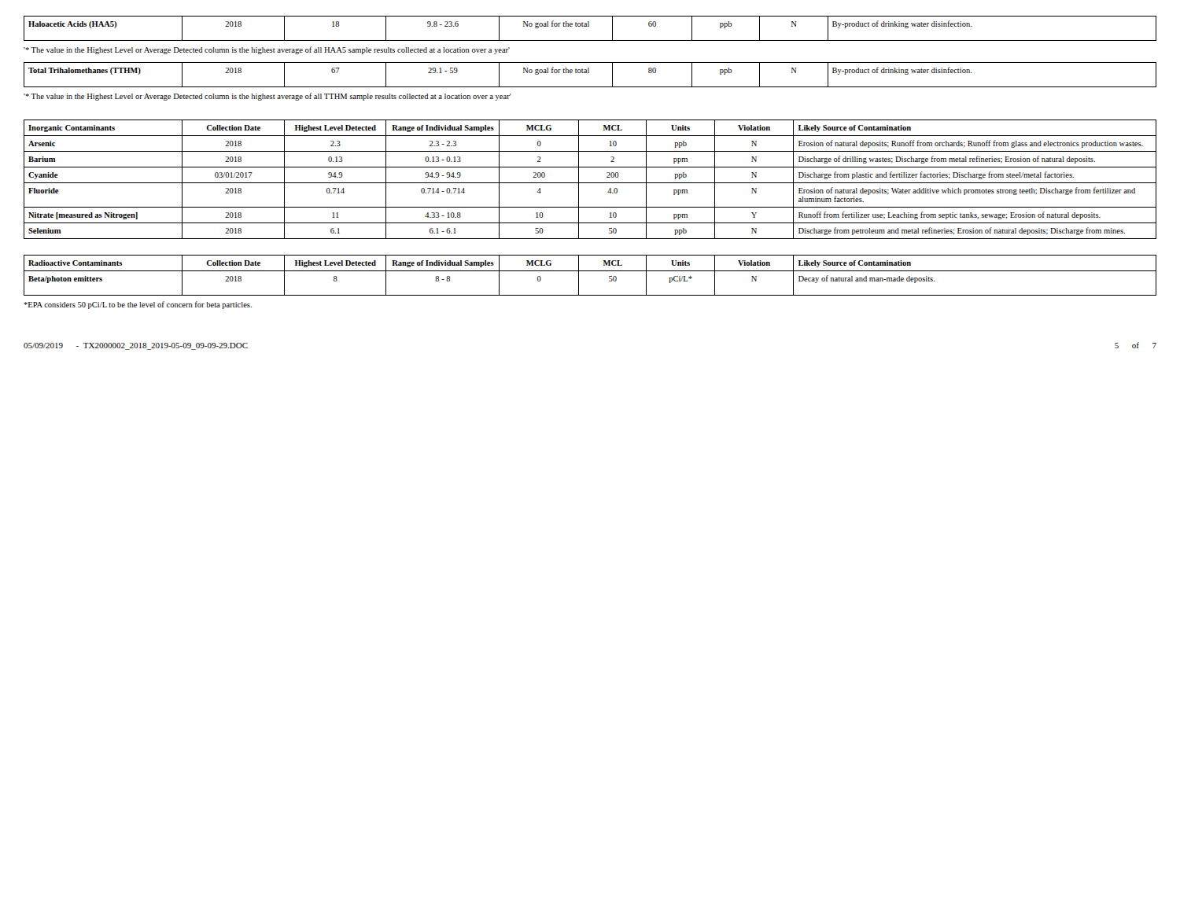| Haloacetic Acids (HAA5) | 2018 | 18 | 9.8 - 23.6 | No goal for the total | 60 | ppb | N | By-product of drinking water disinfection. |
'* The value in the Highest Level or Average Detected column is the highest average of all HAA5 sample results collected at a location over a year'
| Total Trihalomethanes (TTHM) | 2018 | 67 | 29.1 - 59 | No goal for the total | 80 | ppb | N | By-product of drinking water disinfection. |
'* The value in the Highest Level or Average Detected column is the highest average of all TTHM sample results collected at a location over a year'
| Inorganic Contaminants | Collection Date | Highest Level Detected | Range of Individual Samples | MCLG | MCL | Units | Violation | Likely Source of Contamination |
| --- | --- | --- | --- | --- | --- | --- | --- | --- |
| Arsenic | 2018 | 2.3 | 2.3 - 2.3 | 0 | 10 | ppb | N | Erosion of natural deposits; Runoff from orchards; Runoff from glass and electronics production wastes. |
| Barium | 2018 | 0.13 | 0.13 - 0.13 | 2 | 2 | ppm | N | Discharge of drilling wastes; Discharge from metal refineries; Erosion of natural deposits. |
| Cyanide | 03/01/2017 | 94.9 | 94.9 - 94.9 | 200 | 200 | ppb | N | Discharge from plastic and fertilizer factories; Discharge from steel/metal factories. |
| Fluoride | 2018 | 0.714 | 0.714 - 0.714 | 4 | 4.0 | ppm | N | Erosion of natural deposits; Water additive which promotes strong teeth; Discharge from fertilizer and aluminum factories. |
| Nitrate [measured as Nitrogen] | 2018 | 11 | 4.33 - 10.8 | 10 | 10 | ppm | Y | Runoff from fertilizer use; Leaching from septic tanks, sewage; Erosion of natural deposits. |
| Selenium | 2018 | 6.1 | 6.1 - 6.1 | 50 | 50 | ppb | N | Discharge from petroleum and metal refineries; Erosion of natural deposits; Discharge from mines. |
| Radioactive Contaminants | Collection Date | Highest Level Detected | Range of Individual Samples | MCLG | MCL | Units | Violation | Likely Source of Contamination |
| --- | --- | --- | --- | --- | --- | --- | --- | --- |
| Beta/photon emitters | 2018 | 8 | 8 - 8 | 0 | 50 | pCi/L* | N | Decay of natural and man-made deposits. |
*EPA considers 50 pCi/L to be the level of concern for beta particles.
05/09/2019 - TX2000002_2018_2019-05-09_09-09-29.DOC 5 of 7